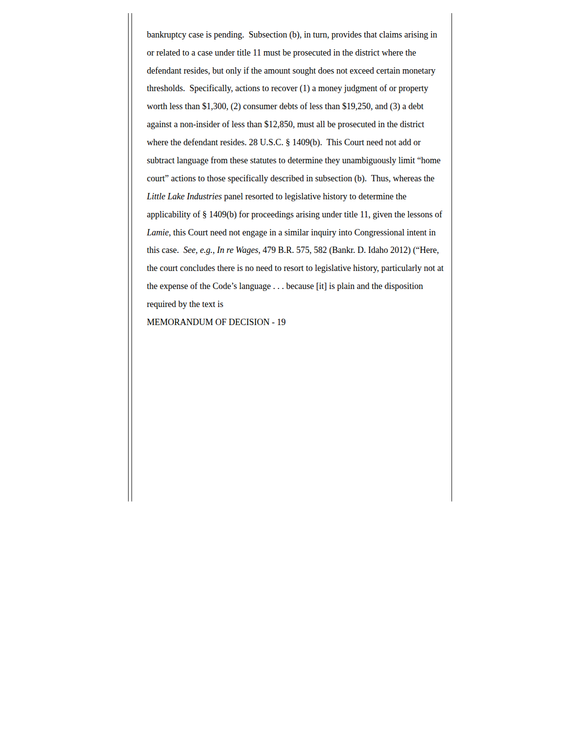bankruptcy case is pending. Subsection (b), in turn, provides that claims arising in or related to a case under title 11 must be prosecuted in the district where the defendant resides, but only if the amount sought does not exceed certain monetary thresholds. Specifically, actions to recover (1) a money judgment of or property worth less than $1,300, (2) consumer debts of less than $19,250, and (3) a debt against a non-insider of less than $12,850, must all be prosecuted in the district where the defendant resides. 28 U.S.C. § 1409(b). This Court need not add or subtract language from these statutes to determine they unambiguously limit “home court” actions to those specifically described in subsection (b). Thus, whereas the Little Lake Industries panel resorted to legislative history to determine the applicability of § 1409(b) for proceedings arising under title 11, given the lessons of Lamie, this Court need not engage in a similar inquiry into Congressional intent in this case. See, e.g., In re Wages, 479 B.R. 575, 582 (Bankr. D. Idaho 2012) (“Here, the court concludes there is no need to resort to legislative history, particularly not at the expense of the Code’s language . . . because [it] is plain and the disposition required by the text is
MEMORANDUM OF DECISION - 19